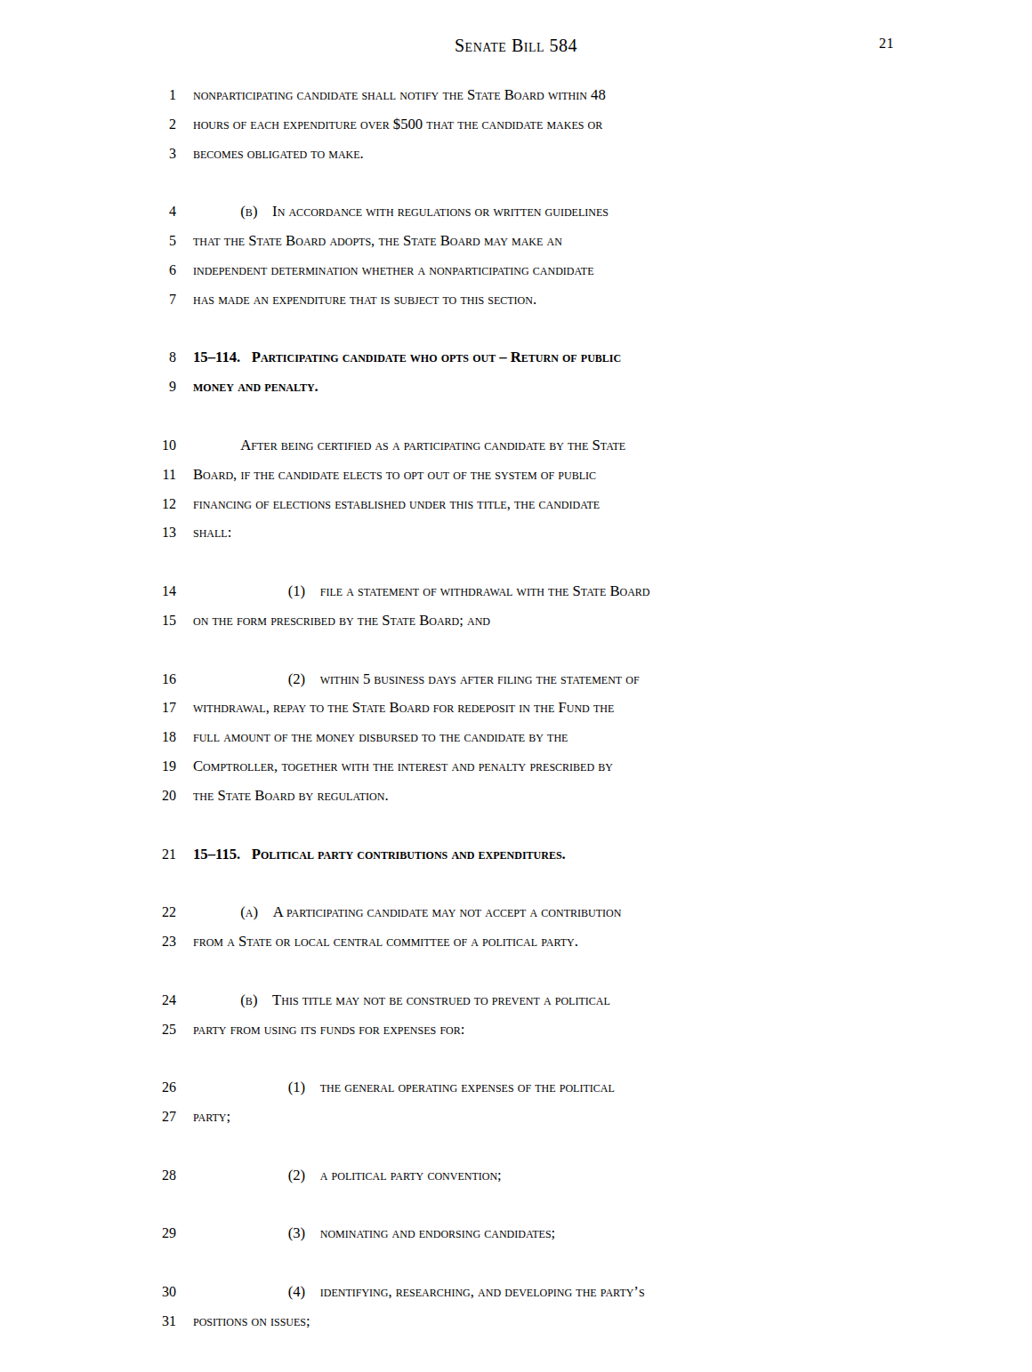Senate Bill 584 21
| 1 | nonparticipating candidate shall notify the State Board within 48 |
| 2 | hours of each expenditure over $500 that the candidate makes or |
| 3 | becomes obligated to make. |
| 4 | (b) In accordance with regulations or written guidelines |
| 5 | that the State Board adopts, the State Board may make an |
| 6 | independent determination whether a nonparticipating candidate |
| 7 | has made an expenditure that is subject to this section. |
| 8 | 15–114. Participating candidate who opts out – Return of public |
| 9 | money and penalty. |
| 10 | After being certified as a participating candidate by the State |
| 11 | Board, if the candidate elects to opt out of the system of public |
| 12 | financing of elections established under this title, the candidate |
| 13 | shall: |
| 14 | (1) file a statement of withdrawal with the State Board |
| 15 | on the form prescribed by the State Board; and |
| 16 | (2) within 5 business days after filing the statement of |
| 17 | withdrawal, repay to the State Board for redeposit in the Fund the |
| 18 | full amount of the money disbursed to the candidate by the |
| 19 | Comptroller, together with the interest and penalty prescribed by |
| 20 | the State Board by regulation. |
| 21 | 15–115. Political party contributions and expenditures. |
| 22 | (a) A participating candidate may not accept a contribution |
| 23 | from a State or local central committee of a political party. |
| 24 | (b) This title may not be construed to prevent a political |
| 25 | party from using its funds for expenses for: |
| 26 | (1) the general operating expenses of the political |
| 27 | party; |
| 28 | (2) a political party convention; |
| 29 | (3) nominating and endorsing candidates; |
| 30 | (4) identifying, researching, and developing the party’s |
| 31 | positions on issues; |